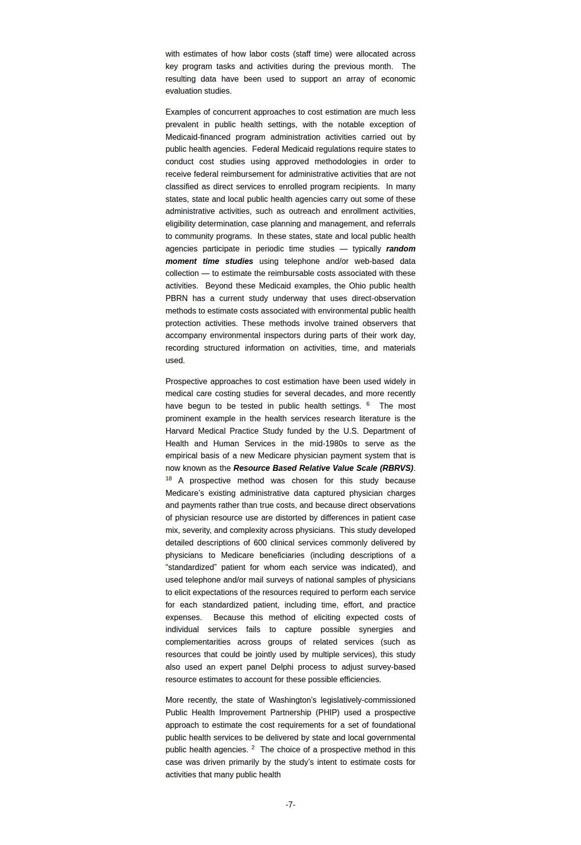with estimates of how labor costs (staff time) were allocated across key program tasks and activities during the previous month. The resulting data have been used to support an array of economic evaluation studies.
Examples of concurrent approaches to cost estimation are much less prevalent in public health settings, with the notable exception of Medicaid-financed program administration activities carried out by public health agencies. Federal Medicaid regulations require states to conduct cost studies using approved methodologies in order to receive federal reimbursement for administrative activities that are not classified as direct services to enrolled program recipients. In many states, state and local public health agencies carry out some of these administrative activities, such as outreach and enrollment activities, eligibility determination, case planning and management, and referrals to community programs. In these states, state and local public health agencies participate in periodic time studies — typically random moment time studies using telephone and/or web-based data collection — to estimate the reimbursable costs associated with these activities. Beyond these Medicaid examples, the Ohio public health PBRN has a current study underway that uses direct-observation methods to estimate costs associated with environmental public health protection activities. These methods involve trained observers that accompany environmental inspectors during parts of their work day, recording structured information on activities, time, and materials used.
Prospective approaches to cost estimation have been used widely in medical care costing studies for several decades, and more recently have begun to be tested in public health settings. 6 The most prominent example in the health services research literature is the Harvard Medical Practice Study funded by the U.S. Department of Health and Human Services in the mid-1980s to serve as the empirical basis of a new Medicare physician payment system that is now known as the Resource Based Relative Value Scale (RBRVS). 18 A prospective method was chosen for this study because Medicare’s existing administrative data captured physician charges and payments rather than true costs, and because direct observations of physician resource use are distorted by differences in patient case mix, severity, and complexity across physicians. This study developed detailed descriptions of 600 clinical services commonly delivered by physicians to Medicare beneficiaries (including descriptions of a “standardized” patient for whom each service was indicated), and used telephone and/or mail surveys of national samples of physicians to elicit expectations of the resources required to perform each service for each standardized patient, including time, effort, and practice expenses. Because this method of eliciting expected costs of individual services fails to capture possible synergies and complementarities across groups of related services (such as resources that could be jointly used by multiple services), this study also used an expert panel Delphi process to adjust survey-based resource estimates to account for these possible efficiencies.
More recently, the state of Washington’s legislatively-commissioned Public Health Improvement Partnership (PHIP) used a prospective approach to estimate the cost requirements for a set of foundational public health services to be delivered by state and local governmental public health agencies. 2 The choice of a prospective method in this case was driven primarily by the study’s intent to estimate costs for activities that many public health
-7-